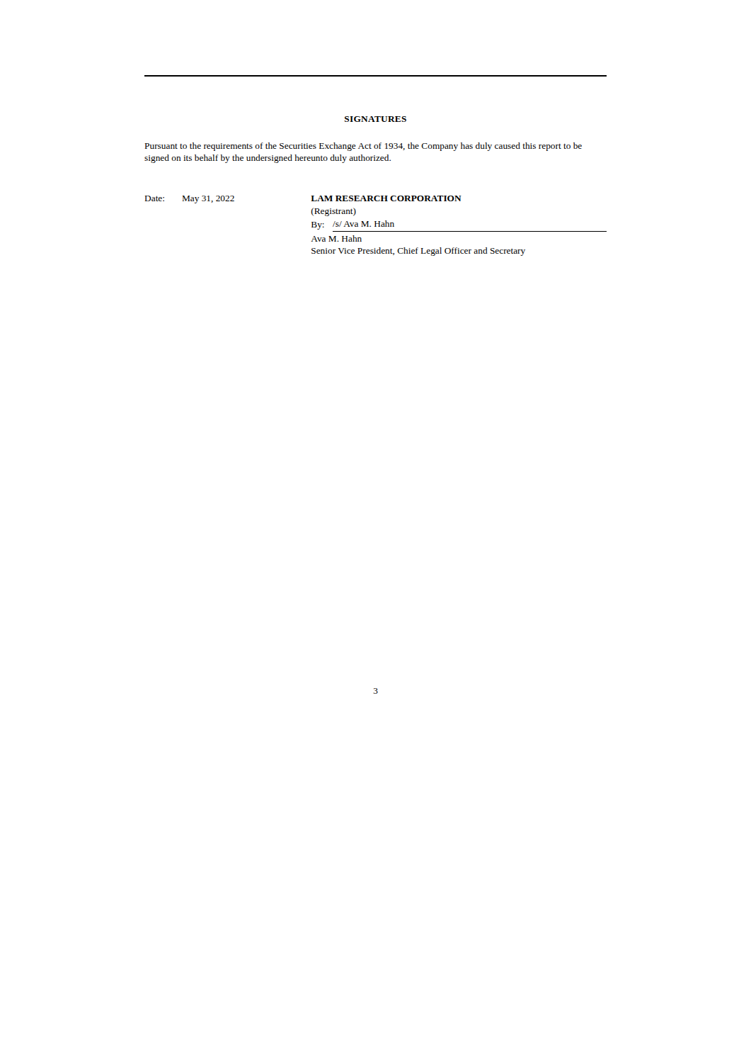SIGNATURES
Pursuant to the requirements of the Securities Exchange Act of 1934, the Company has duly caused this report to be signed on its behalf by the undersigned hereunto duly authorized.
| Date: | May 31, 2022 | | LAM RESEARCH CORPORATION (Registrant) / By: / /s/ Ava M. Hahn / Ava M. Hahn Senior Vice President, Chief Legal Officer and Secretary |
3